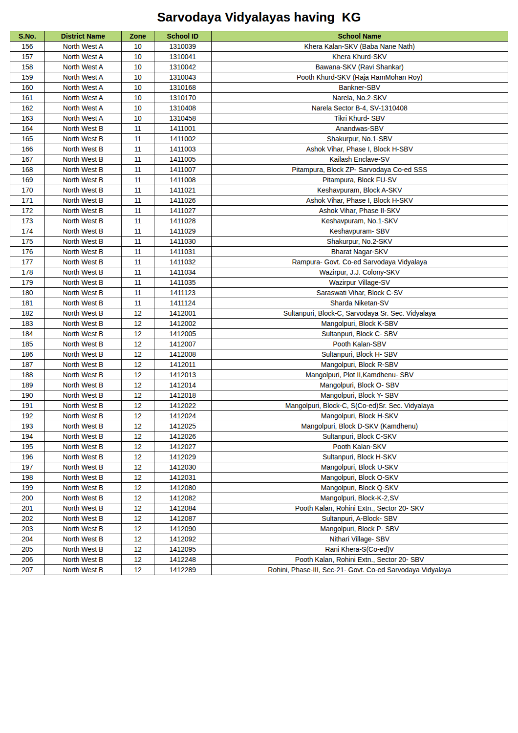Sarvodaya Vidyalayas having KG
| S.No. | District Name | Zone | School ID | School Name |
| --- | --- | --- | --- | --- |
| 156 | North West A | 10 | 1310039 | Khera Kalan-SKV (Baba Nane Nath) |
| 157 | North West A | 10 | 1310041 | Khera Khurd-SKV |
| 158 | North West A | 10 | 1310042 | Bawana-SKV (Ravi Shankar) |
| 159 | North West A | 10 | 1310043 | Pooth Khurd-SKV (Raja RamMohan Roy) |
| 160 | North West A | 10 | 1310168 | Bankner-SBV |
| 161 | North West A | 10 | 1310170 | Narela, No.2-SKV |
| 162 | North West A | 10 | 1310408 | Narela Sector B-4, SV-1310408 |
| 163 | North West A | 10 | 1310458 | Tikri Khurd- SBV |
| 164 | North West B | 11 | 1411001 | Anandwas-SBV |
| 165 | North West B | 11 | 1411002 | Shakurpur, No.1-SBV |
| 166 | North West B | 11 | 1411003 | Ashok Vihar, Phase I, Block H-SBV |
| 167 | North West B | 11 | 1411005 | Kailash Enclave-SV |
| 168 | North West B | 11 | 1411007 | Pitampura, Block ZP- Sarvodaya Co-ed SSS |
| 169 | North West B | 11 | 1411008 | Pitampura, Block FU-SV |
| 170 | North West B | 11 | 1411021 | Keshavpuram, Block A-SKV |
| 171 | North West B | 11 | 1411026 | Ashok Vihar, Phase I, Block H-SKV |
| 172 | North West B | 11 | 1411027 | Ashok Vihar, Phase II-SKV |
| 173 | North West B | 11 | 1411028 | Keshavpuram, No.1-SKV |
| 174 | North West B | 11 | 1411029 | Keshavpuram- SBV |
| 175 | North West B | 11 | 1411030 | Shakurpur, No.2-SKV |
| 176 | North West B | 11 | 1411031 | Bharat Nagar-SKV |
| 177 | North West B | 11 | 1411032 | Rampura- Govt. Co-ed Sarvodaya Vidyalaya |
| 178 | North West B | 11 | 1411034 | Wazirpur, J.J. Colony-SKV |
| 179 | North West B | 11 | 1411035 | Wazirpur Village-SV |
| 180 | North West B | 11 | 1411123 | Saraswati Vihar, Block C-SV |
| 181 | North West B | 11 | 1411124 | Sharda Niketan-SV |
| 182 | North West B | 12 | 1412001 | Sultanpuri, Block-C, Sarvodaya Sr. Sec. Vidyalaya |
| 183 | North West B | 12 | 1412002 | Mangolpuri, Block K-SBV |
| 184 | North West B | 12 | 1412005 | Sultanpuri, Block C- SBV |
| 185 | North West B | 12 | 1412007 | Pooth Kalan-SBV |
| 186 | North West B | 12 | 1412008 | Sultanpuri, Block H- SBV |
| 187 | North West B | 12 | 1412011 | Mangolpuri, Block R-SBV |
| 188 | North West B | 12 | 1412013 | Mangolpuri, Plot II,Kamdhenu- SBV |
| 189 | North West B | 12 | 1412014 | Mangolpuri, Block O- SBV |
| 190 | North West B | 12 | 1412018 | Mangolpuri, Block Y- SBV |
| 191 | North West B | 12 | 1412022 | Mangolpuri, Block-C, S(Co-ed)Sr. Sec. Vidyalaya |
| 192 | North West B | 12 | 1412024 | Mangolpuri, Block H-SKV |
| 193 | North West B | 12 | 1412025 | Mangolpuri, Block D-SKV (Kamdhenu) |
| 194 | North West B | 12 | 1412026 | Sultanpuri, Block C-SKV |
| 195 | North West B | 12 | 1412027 | Pooth Kalan-SKV |
| 196 | North West B | 12 | 1412029 | Sultanpuri, Block H-SKV |
| 197 | North West B | 12 | 1412030 | Mangolpuri, Block U-SKV |
| 198 | North West B | 12 | 1412031 | Mangolpuri, Block O-SKV |
| 199 | North West B | 12 | 1412080 | Mangolpuri, Block Q-SKV |
| 200 | North West B | 12 | 1412082 | Mangolpuri, Block-K-2,SV |
| 201 | North West B | 12 | 1412084 | Pooth Kalan, Rohini Extn., Sector 20- SKV |
| 202 | North West B | 12 | 1412087 | Sultanpuri, A-Block- SBV |
| 203 | North West B | 12 | 1412090 | Mangolpuri, Block P- SBV |
| 204 | North West B | 12 | 1412092 | Nithari Village- SBV |
| 205 | North West B | 12 | 1412095 | Rani Khera-S(Co-ed)V |
| 206 | North West B | 12 | 1412248 | Pooth Kalan, Rohini Extn., Sector 20- SBV |
| 207 | North West B | 12 | 1412289 | Rohini, Phase-III, Sec-21- Govt. Co-ed Sarvodaya Vidyalaya |